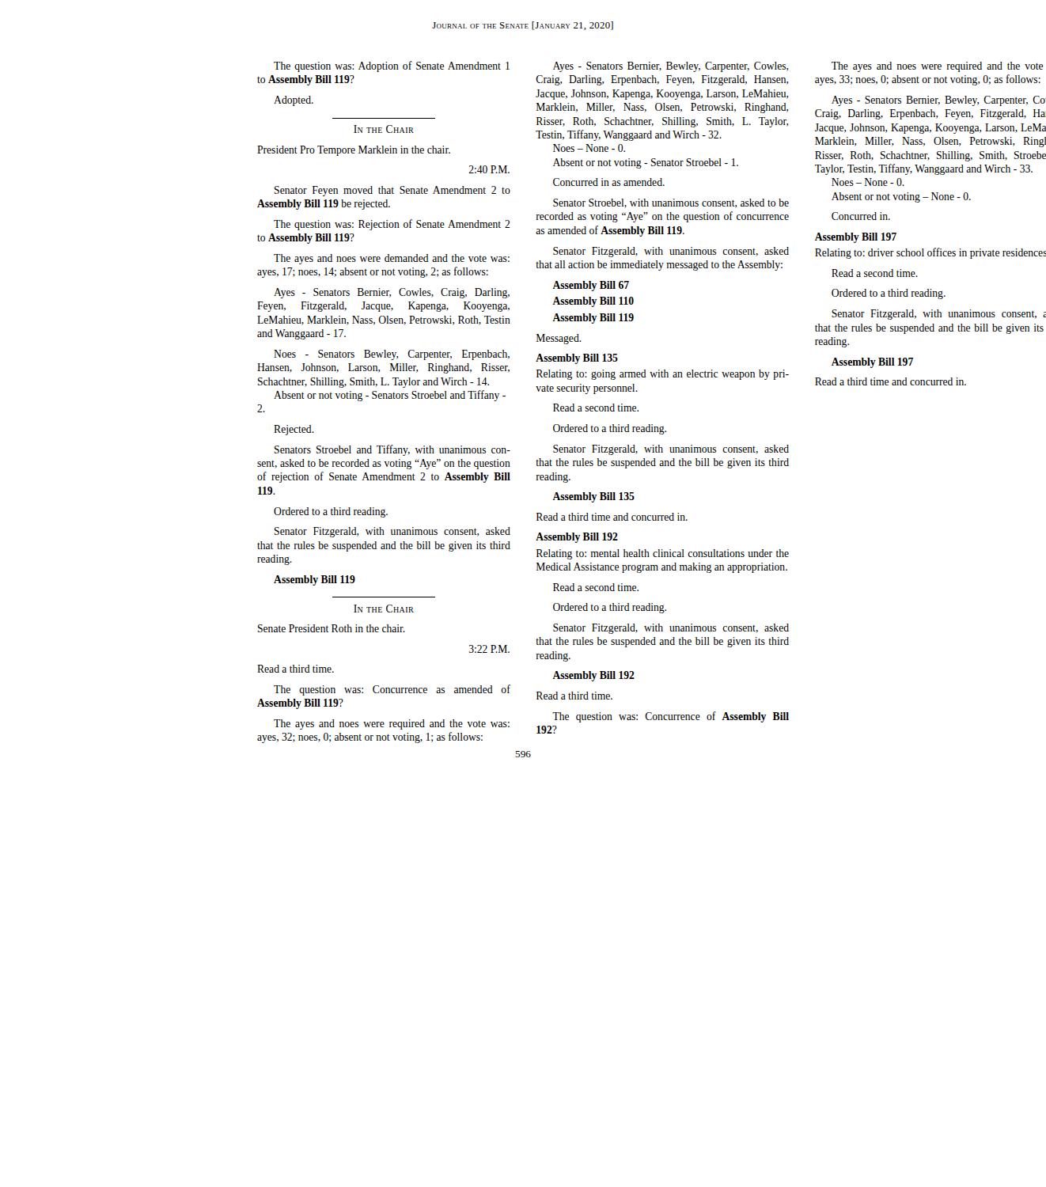Journal of the Senate [January 21, 2020]
The question was: Adoption of Senate Amendment 1 to Assembly Bill 119?
Adopted.
In the Chair
President Pro Tempore Marklein in the chair.
2:40 P.M.
Senator Feyen moved that Senate Amendment 2 to Assembly Bill 119 be rejected.
The question was: Rejection of Senate Amendment 2 to Assembly Bill 119?
The ayes and noes were demanded and the vote was: ayes, 17; noes, 14; absent or not voting, 2; as follows:
Ayes - Senators Bernier, Cowles, Craig, Darling, Feyen, Fitzgerald, Jacque, Kapenga, Kooyenga, LeMahieu, Marklein, Nass, Olsen, Petrowski, Roth, Testin and Wanggaard - 17.
Noes - Senators Bewley, Carpenter, Erpenbach, Hansen, Johnson, Larson, Miller, Ringhand, Risser, Schachtner, Shilling, Smith, L. Taylor and Wirch - 14.
Absent or not voting - Senators Stroebel and Tiffany - 2.
Rejected.
Senators Stroebel and Tiffany, with unanimous consent, asked to be recorded as voting “Aye” on the question of rejection of Senate Amendment 2 to Assembly Bill 119.
Ordered to a third reading.
Senator Fitzgerald, with unanimous consent, asked that the rules be suspended and the bill be given its third reading.
Assembly Bill 119
In the Chair
Senate President Roth in the chair.
3:22 P.M.
Read a third time.
The question was: Concurrence as amended of Assembly Bill 119?
The ayes and noes were required and the vote was: ayes, 32; noes, 0; absent or not voting, 1; as follows:
Ayes - Senators Bernier, Bewley, Carpenter, Cowles, Craig, Darling, Erpenbach, Feyen, Fitzgerald, Hansen, Jacque, Johnson, Kapenga, Kooyenga, Larson, LeMahieu, Marklein, Miller, Nass, Olsen, Petrowski, Ringhand, Risser, Roth, Schachtner, Shilling, Smith, L. Taylor, Testin, Tiffany, Wanggaard and Wirch - 32.
Noes – None - 0.
Absent or not voting - Senator Stroebel - 1.
Concurred in as amended.
Senator Stroebel, with unanimous consent, asked to be recorded as voting “Aye” on the question of concurrence as amended of Assembly Bill 119.
Senator Fitzgerald, with unanimous consent, asked that all action be immediately messaged to the Assembly:
Assembly Bill 67
Assembly Bill 110
Assembly Bill 119
Messaged.
Assembly Bill 135
Relating to: going armed with an electric weapon by private security personnel.
Read a second time.
Ordered to a third reading.
Senator Fitzgerald, with unanimous consent, asked that the rules be suspended and the bill be given its third reading.
Assembly Bill 135
Read a third time and concurred in.
Assembly Bill 192
Relating to: mental health clinical consultations under the Medical Assistance program and making an appropriation.
Read a second time.
Ordered to a third reading.
Senator Fitzgerald, with unanimous consent, asked that the rules be suspended and the bill be given its third reading.
Assembly Bill 192
Read a third time.
The question was: Concurrence of Assembly Bill 192?
The ayes and noes were required and the vote was: ayes, 33; noes, 0; absent or not voting, 0; as follows:
Ayes - Senators Bernier, Bewley, Carpenter, Cowles, Craig, Darling, Erpenbach, Feyen, Fitzgerald, Hansen, Jacque, Johnson, Kapenga, Kooyenga, Larson, LeMahieu, Marklein, Miller, Nass, Olsen, Petrowski, Ringhand, Risser, Roth, Schachtner, Shilling, Smith, Stroebel, L. Taylor, Testin, Tiffany, Wanggaard and Wirch - 33.
Noes – None - 0.
Absent or not voting – None - 0.
Concurred in.
Assembly Bill 197
Relating to: driver school offices in private residences.
Read a second time.
Ordered to a third reading.
Senator Fitzgerald, with unanimous consent, asked that the rules be suspended and the bill be given its third reading.
Assembly Bill 197
Read a third time and concurred in.
596